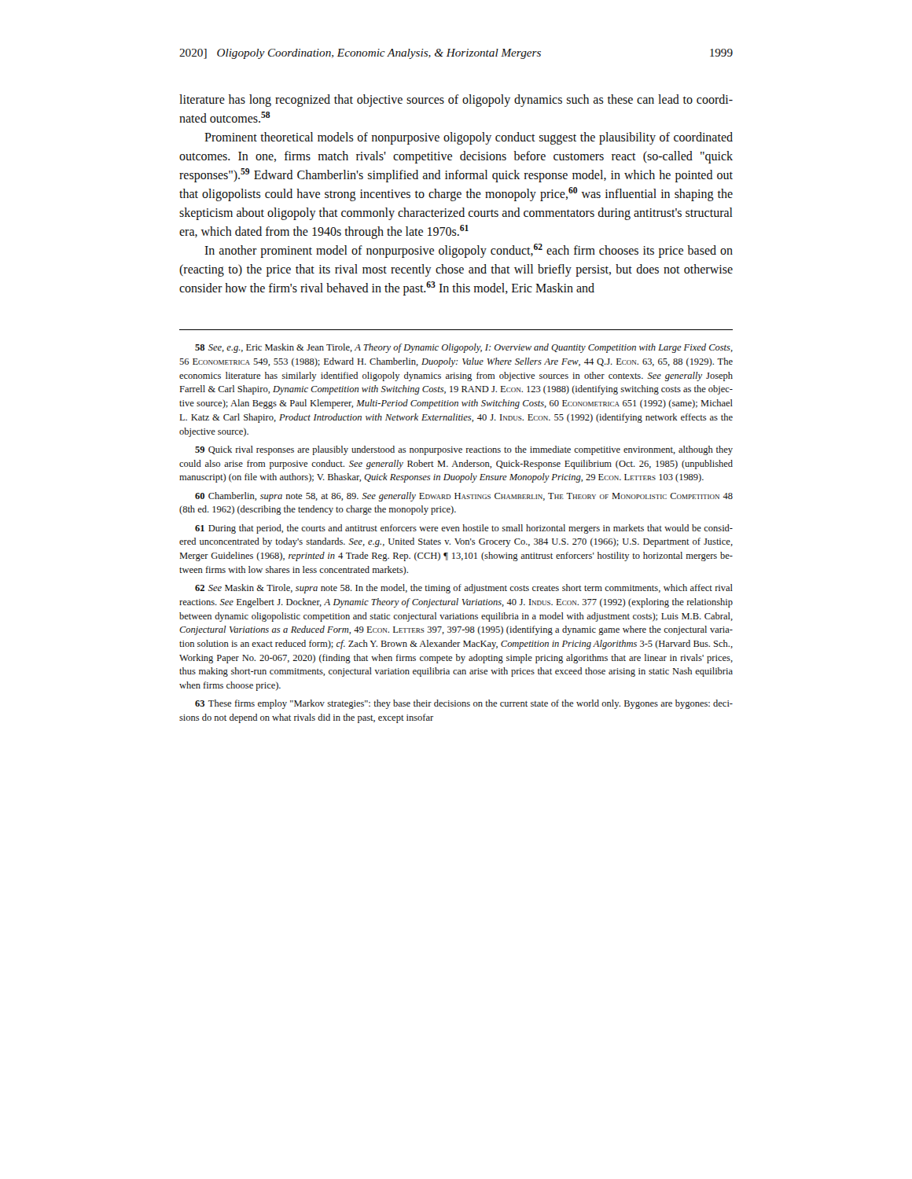2020] Oligopoly Coordination, Economic Analysis, & Horizontal Mergers 1999
literature has long recognized that objective sources of oligopoly dynamics such as these can lead to coordinated outcomes.58
Prominent theoretical models of nonpurposive oligopoly conduct suggest the plausibility of coordinated outcomes. In one, firms match rivals' competitive decisions before customers react (so-called "quick responses").59 Edward Chamberlin's simplified and informal quick response model, in which he pointed out that oligopolists could have strong incentives to charge the monopoly price,60 was influential in shaping the skepticism about oligopoly that commonly characterized courts and commentators during antitrust's structural era, which dated from the 1940s through the late 1970s.61
In another prominent model of nonpurposive oligopoly conduct,62 each firm chooses its price based on (reacting to) the price that its rival most recently chose and that will briefly persist, but does not otherwise consider how the firm's rival behaved in the past.63 In this model, Eric Maskin and
58 See, e.g., Eric Maskin & Jean Tirole, A Theory of Dynamic Oligopoly, I: Overview and Quantity Competition with Large Fixed Costs, 56 Econometrica 549, 553 (1988); Edward H. Chamberlin, Duopoly: Value Where Sellers Are Few, 44 Q.J. Econ. 63, 65, 88 (1929). The economics literature has similarly identified oligopoly dynamics arising from objective sources in other contexts. See generally Joseph Farrell & Carl Shapiro, Dynamic Competition with Switching Costs, 19 RAND J. Econ. 123 (1988) (identifying switching costs as the objective source); Alan Beggs & Paul Klemperer, Multi-Period Competition with Switching Costs, 60 Econometrica 651 (1992) (same); Michael L. Katz & Carl Shapiro, Product Introduction with Network Externalities, 40 J. Indus. Econ. 55 (1992) (identifying network effects as the objective source).
59 Quick rival responses are plausibly understood as nonpurposive reactions to the immediate competitive environment, although they could also arise from purposive conduct. See generally Robert M. Anderson, Quick-Response Equilibrium (Oct. 26, 1985) (unpublished manuscript) (on file with authors); V. Bhaskar, Quick Responses in Duopoly Ensure Monopoly Pricing, 29 Econ. Letters 103 (1989).
60 Chamberlin, supra note 58, at 86, 89. See generally Edward Hastings Chamberlin, The Theory of Monopolistic Competition 48 (8th ed. 1962) (describing the tendency to charge the monopoly price).
61 During that period, the courts and antitrust enforcers were even hostile to small horizontal mergers in markets that would be considered unconcentrated by today's standards. See, e.g., United States v. Von's Grocery Co., 384 U.S. 270 (1966); U.S. Department of Justice, Merger Guidelines (1968), reprinted in 4 Trade Reg. Rep. (CCH) ¶ 13,101 (showing antitrust enforcers' hostility to horizontal mergers between firms with low shares in less concentrated markets).
62 See Maskin & Tirole, supra note 58. In the model, the timing of adjustment costs creates short term commitments, which affect rival reactions. See Engelbert J. Dockner, A Dynamic Theory of Conjectural Variations, 40 J. Indus. Econ. 377 (1992) (exploring the relationship between dynamic oligopolistic competition and static conjectural variations equilibria in a model with adjustment costs); Luis M.B. Cabral, Conjectural Variations as a Reduced Form, 49 Econ. Letters 397, 397-98 (1995) (identifying a dynamic game where the conjectural variation solution is an exact reduced form); cf. Zach Y. Brown & Alexander MacKay, Competition in Pricing Algorithms 3-5 (Harvard Bus. Sch., Working Paper No. 20-067, 2020) (finding that when firms compete by adopting simple pricing algorithms that are linear in rivals' prices, thus making short-run commitments, conjectural variation equilibria can arise with prices that exceed those arising in static Nash equilibria when firms choose price).
63 These firms employ "Markov strategies": they base their decisions on the current state of the world only. Bygones are bygones: decisions do not depend on what rivals did in the past, except insofar